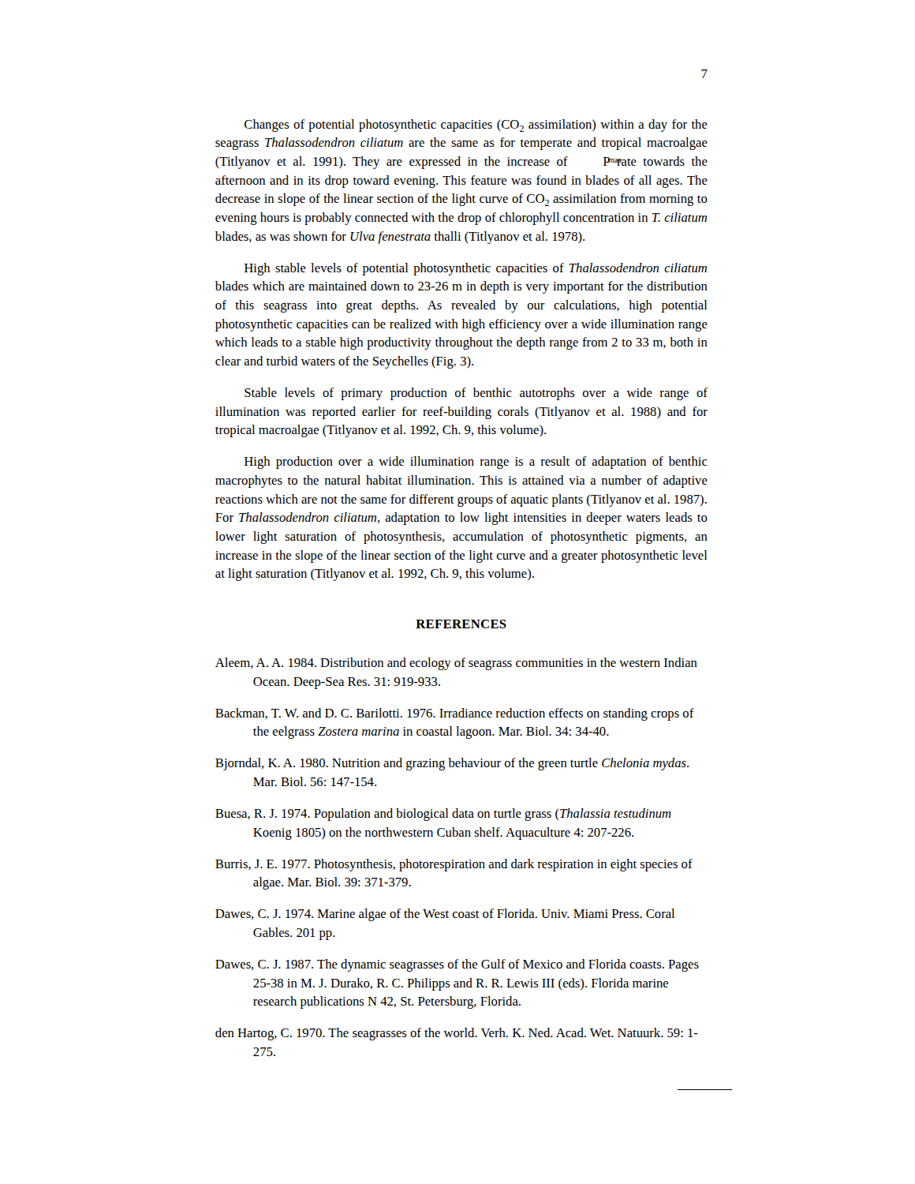7
Changes of potential photosynthetic capacities (CO2 assimilation) within a day for the seagrass Thalassodendron ciliatum are the same as for temperate and tropical macroalgae (Titlyanov et al. 1991). They are expressed in the increase of Pmax rate towards the afternoon and in its drop toward evening. This feature was found in blades of all ages. The decrease in slope of the linear section of the light curve of CO2 assimilation from morning to evening hours is probably connected with the drop of chlorophyll concentration in T. ciliatum blades, as was shown for Ulva fenestrata thalli (Titlyanov et al. 1978).
High stable levels of potential photosynthetic capacities of Thalassodendron ciliatum blades which are maintained down to 23-26 m in depth is very important for the distribution of this seagrass into great depths. As revealed by our calculations, high potential photosynthetic capacities can be realized with high efficiency over a wide illumination range which leads to a stable high productivity throughout the depth range from 2 to 33 m, both in clear and turbid waters of the Seychelles (Fig. 3).
Stable levels of primary production of benthic autotrophs over a wide range of illumination was reported earlier for reef-building corals (Titlyanov et al. 1988) and for tropical macroalgae (Titlyanov et al. 1992, Ch. 9, this volume).
High production over a wide illumination range is a result of adaptation of benthic macrophytes to the natural habitat illumination. This is attained via a number of adaptive reactions which are not the same for different groups of aquatic plants (Titlyanov et al. 1987). For Thalassodendron ciliatum, adaptation to low light intensities in deeper waters leads to lower light saturation of photosynthesis, accumulation of photosynthetic pigments, an increase in the slope of the linear section of the light curve and a greater photosynthetic level at light saturation (Titlyanov et al. 1992, Ch. 9, this volume).
REFERENCES
Aleem, A. A. 1984. Distribution and ecology of seagrass communities in the western Indian Ocean. Deep-Sea Res. 31: 919-933.
Backman, T. W. and D. C. Barilotti. 1976. Irradiance reduction effects on standing crops of the eelgrass Zostera marina in coastal lagoon. Mar. Biol. 34: 34-40.
Bjorndal, K. A. 1980. Nutrition and grazing behaviour of the green turtle Chelonia mydas. Mar. Biol. 56: 147-154.
Buesa, R. J. 1974. Population and biological data on turtle grass (Thalassia testudinum Koenig 1805) on the northwestern Cuban shelf. Aquaculture 4: 207-226.
Burris, J. E. 1977. Photosynthesis, photorespiration and dark respiration in eight species of algae. Mar. Biol. 39: 371-379.
Dawes, C. J. 1974. Marine algae of the West coast of Florida. Univ. Miami Press. Coral Gables. 201 pp.
Dawes, C. J. 1987. The dynamic seagrasses of the Gulf of Mexico and Florida coasts. Pages 25-38 in M. J. Durako, R. C. Philipps and R. R. Lewis III (eds). Florida marine research publications N 42, St. Petersburg, Florida.
den Hartog, C. 1970. The seagrasses of the world. Verh. K. Ned. Acad. Wet. Natuurk. 59: 1-275.